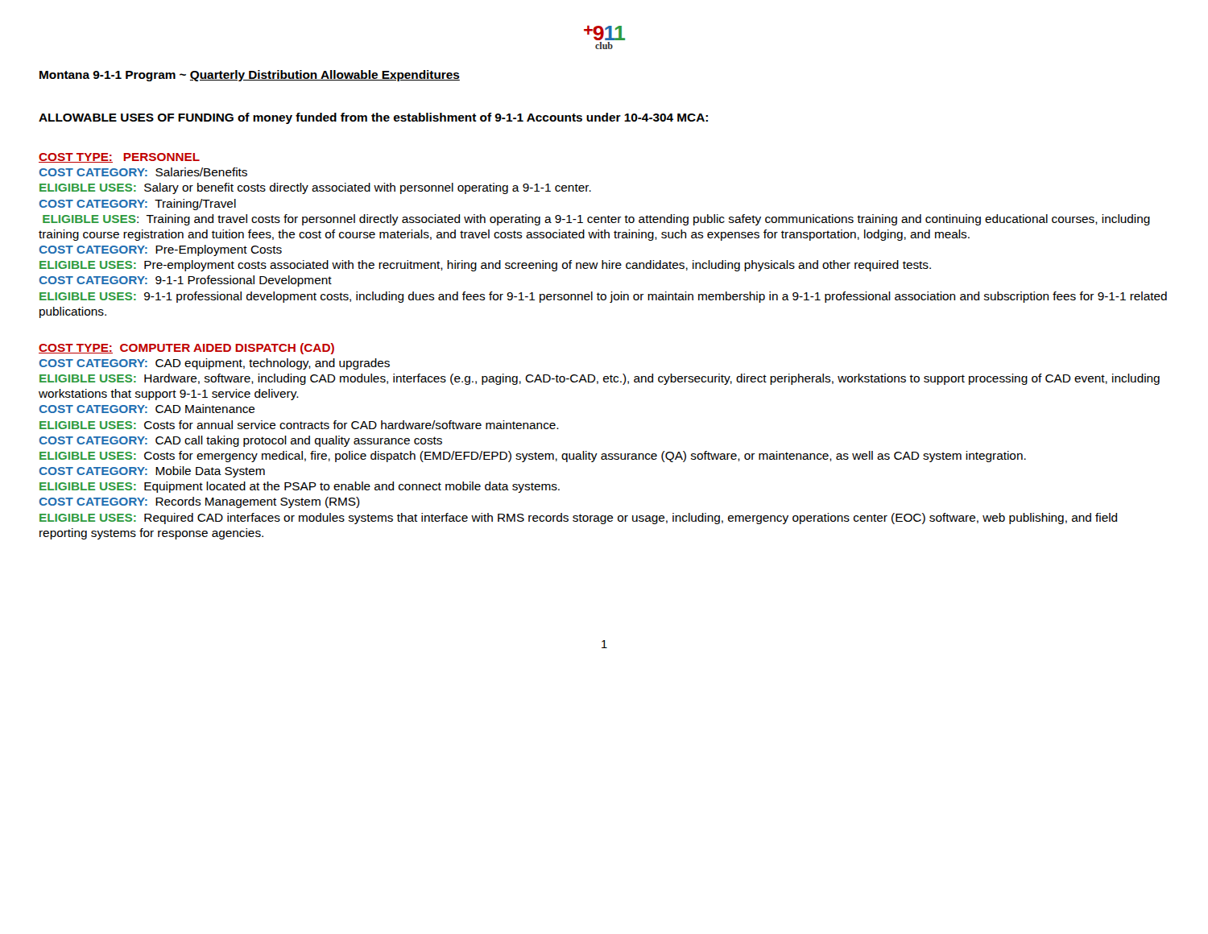+911 club
Montana 9-1-1 Program ~ Quarterly Distribution Allowable Expenditures
ALLOWABLE USES OF FUNDING of money funded from the establishment of 9-1-1 Accounts under 10-4-304 MCA:
COST TYPE: PERSONNEL
COST CATEGORY: Salaries/Benefits
ELIGIBLE USES: Salary or benefit costs directly associated with personnel operating a 9-1-1 center.
COST CATEGORY: Training/Travel
ELIGIBLE USES: Training and travel costs for personnel directly associated with operating a 9-1-1 center to attending public safety communications training and continuing educational courses, including training course registration and tuition fees, the cost of course materials, and travel costs associated with training, such as expenses for transportation, lodging, and meals.
COST CATEGORY: Pre-Employment Costs
ELIGIBLE USES: Pre-employment costs associated with the recruitment, hiring and screening of new hire candidates, including physicals and other required tests.
COST CATEGORY: 9-1-1 Professional Development
ELIGIBLE USES: 9-1-1 professional development costs, including dues and fees for 9-1-1 personnel to join or maintain membership in a 9-1-1 professional association and subscription fees for 9-1-1 related publications.
COST TYPE: COMPUTER AIDED DISPATCH (CAD)
COST CATEGORY: CAD equipment, technology, and upgrades
ELIGIBLE USES: Hardware, software, including CAD modules, interfaces (e.g., paging, CAD-to-CAD, etc.), and cybersecurity, direct peripherals, workstations to support processing of CAD event, including workstations that support 9-1-1 service delivery.
COST CATEGORY: CAD Maintenance
ELIGIBLE USES: Costs for annual service contracts for CAD hardware/software maintenance.
COST CATEGORY: CAD call taking protocol and quality assurance costs
ELIGIBLE USES: Costs for emergency medical, fire, police dispatch (EMD/EFD/EPD) system, quality assurance (QA) software, or maintenance, as well as CAD system integration.
COST CATEGORY: Mobile Data System
ELIGIBLE USES: Equipment located at the PSAP to enable and connect mobile data systems.
COST CATEGORY: Records Management System (RMS)
ELIGIBLE USES: Required CAD interfaces or modules systems that interface with RMS records storage or usage, including, emergency operations center (EOC) software, web publishing, and field reporting systems for response agencies.
1